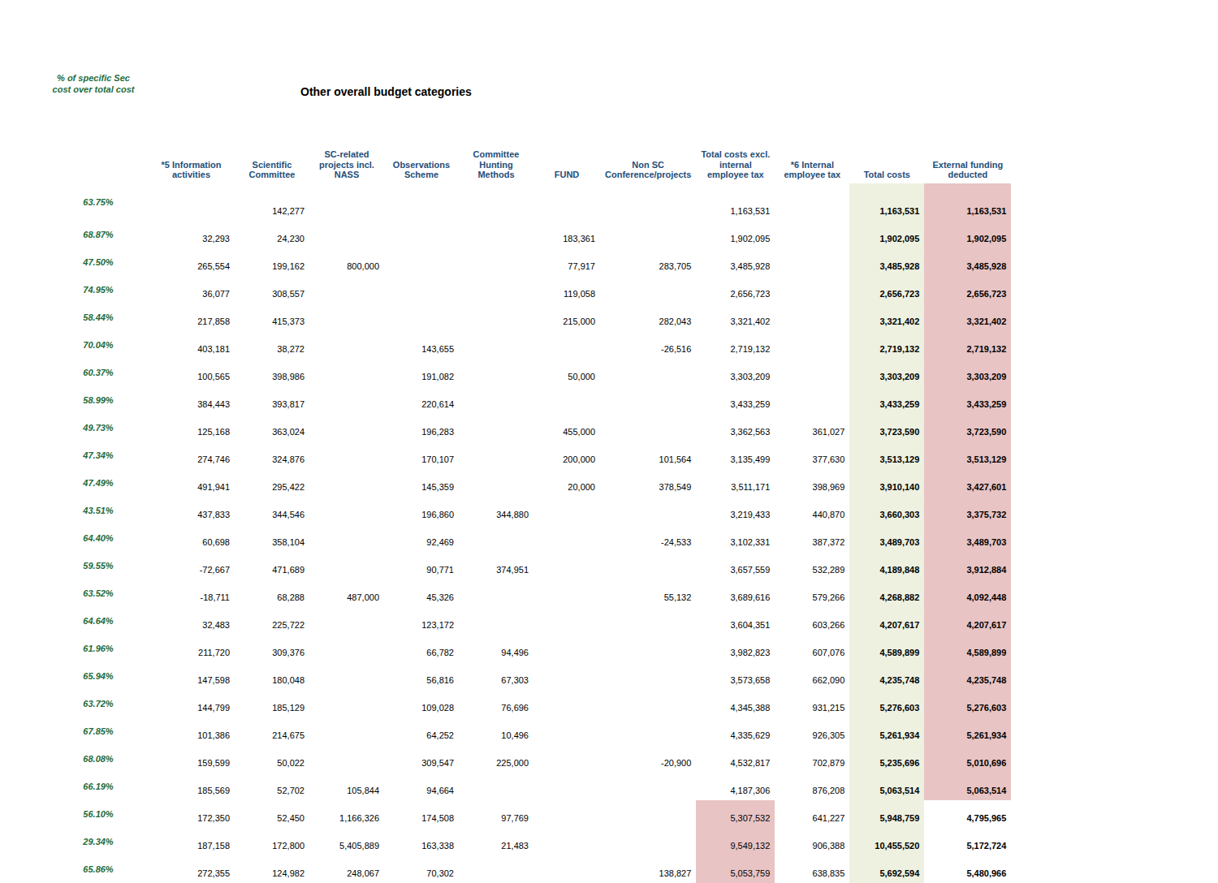% of specific Sec cost over total cost
Other overall budget categories
| | *5 Information activities | Scientific Committee | SC-related projects incl. NASS | Observations Scheme | Committee Hunting Methods | FUND | Non SC Conference/projects | Total costs excl. internal employee tax | *6 Internal employee tax | Total costs | External funding deducted |
| --- | --- | --- | --- | --- | --- | --- | --- | --- | --- | --- | --- |
| 63.75% | | 142,277 | | | | | | 1,163,531 | | 1,163,531 | 1,163,531 |
| 68.87% | 32,293 | 24,230 | | | | 183,361 | | 1,902,095 | | 1,902,095 | 1,902,095 |
| 47.50% | 265,554 | 199,162 | 800,000 | | | 77,917 | 283,705 | 3,485,928 | | 3,485,928 | 3,485,928 |
| 74.95% | 36,077 | 308,557 | | | | 119,058 | | 2,656,723 | | 2,656,723 | 2,656,723 |
| 58.44% | 217,858 | 415,373 | | | | 215,000 | 282,043 | 3,321,402 | | 3,321,402 | 3,321,402 |
| 70.04% | 403,181 | 38,272 | | 143,655 | | | -26,516 | 2,719,132 | | 2,719,132 | 2,719,132 |
| 60.37% | 100,565 | 398,986 | | 191,082 | | 50,000 | | 3,303,209 | | 3,303,209 | 3,303,209 |
| 58.99% | 384,443 | 393,817 | | 220,614 | | | | 3,433,259 | | 3,433,259 | 3,433,259 |
| 49.73% | 125,168 | 363,024 | | 196,283 | | 455,000 | | 3,362,563 | 361,027 | 3,723,590 | 3,723,590 |
| 47.34% | 274,746 | 324,876 | | 170,107 | | 200,000 | 101,564 | 3,135,499 | 377,630 | 3,513,129 | 3,513,129 |
| 47.49% | 491,941 | 295,422 | | 145,359 | | 20,000 | 378,549 | 3,511,171 | 398,969 | 3,910,140 | 3,427,601 |
| 43.51% | 437,833 | 344,546 | | 196,860 | 344,880 | | | 3,219,433 | 440,870 | 3,660,303 | 3,375,732 |
| 64.40% | 60,698 | 358,104 | | 92,469 | | | -24,533 | 3,102,331 | 387,372 | 3,489,703 | 3,489,703 |
| 59.55% | -72,667 | 471,689 | | 90,771 | 374,951 | | | 3,657,559 | 532,289 | 4,189,848 | 3,912,884 |
| 63.52% | -18,711 | 68,288 | 487,000 | 45,326 | | | 55,132 | 3,689,616 | 579,266 | 4,268,882 | 4,092,448 |
| 64.64% | 32,483 | 225,722 | | 123,172 | | | | 3,604,351 | 603,266 | 4,207,617 | 4,207,617 |
| 61.96% | 211,720 | 309,376 | | 66,782 | 94,496 | | | 3,982,823 | 607,076 | 4,589,899 | 4,589,899 |
| 65.94% | 147,598 | 180,048 | | 56,816 | 67,303 | | | 3,573,658 | 662,090 | 4,235,748 | 4,235,748 |
| 63.72% | 144,799 | 185,129 | | 109,028 | 76,696 | | | 4,345,388 | 931,215 | 5,276,603 | 5,276,603 |
| 67.85% | 101,386 | 214,675 | | 64,252 | 10,496 | | | 4,335,629 | 926,305 | 5,261,934 | 5,261,934 |
| 68.08% | 159,599 | 50,022 | | 309,547 | 225,000 | | -20,900 | 4,532,817 | 702,879 | 5,235,696 | 5,010,696 |
| 66.19% | 185,569 | 52,702 | 105,844 | 94,664 | | | | 4,187,306 | 876,208 | 5,063,514 | 5,063,514 |
| 56.10% | 172,350 | 52,450 | 1,166,326 | 174,508 | 97,769 | | | 5,307,532 | 641,227 | 5,948,759 | 4,795,965 |
| 29.34% | 187,158 | 172,800 | 5,405,889 | 163,338 | 21,483 | | | 9,549,132 | 906,388 | 10,455,520 | 5,172,724 |
| 65.86% | 272,355 | 124,982 | 248,067 | 70,302 | | | 138,827 | 5,053,759 | 638,835 | 5,692,594 | 5,480,966 |